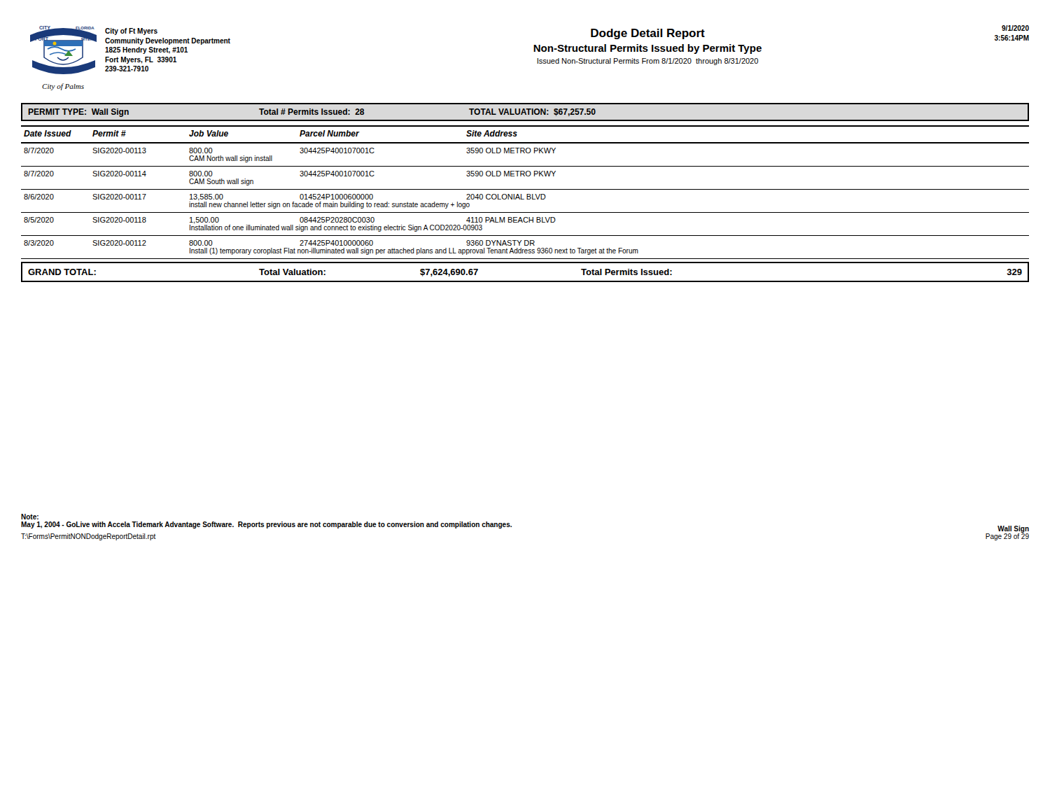CITY FORT FLORIDA MYERS
City of Palms
City of Ft Myers
Community Development Department
1825 Hendry Street, #101
Fort Myers, FL 33901
239-321-7910
Dodge Detail Report
Non-Structural Permits Issued by Permit Type
Issued Non-Structural Permits From 8/1/2020 through 8/31/2020
9/1/2020
3:56:14PM
PERMIT TYPE: Wall Sign
Total # Permits Issued: 28
TOTAL VALUATION: $67,257.50
| Date Issued | Permit # | Job Value | Parcel Number | Site Address |
| --- | --- | --- | --- | --- |
| 8/7/2020 | SIG2020-00113 | 800.00 | 304425P400107001C | 3590 OLD METRO PKWY |
| | | CAM North wall sign install |
| 8/7/2020 | SIG2020-00114 | 800.00 | 304425P400107001C | 3590 OLD METRO PKWY |
| | | CAM South wall sign |
| 8/6/2020 | SIG2020-00117 | 13,585.00 | 014524P1000600000 | 2040 COLONIAL BLVD |
| | | install new channel letter sign on facade of main building to read: sunstate academy + logo |
| 8/5/2020 | SIG2020-00118 | 1,500.00 | 084425P20280C0030 | 4110 PALM BEACH BLVD |
| | | Installation of one illuminated wall sign and connect to existing electric Sign A COD2020-00903 |
| 8/3/2020 | SIG2020-00112 | 800.00 | 274425P4010000060 | 9360 DYNASTY DR |
| | | Install (1) temporary coroplast Flat non-illuminated wall sign per attached plans and LL approval Tenant Address 9360 next to Target at the Forum |
GRAND TOTAL:
Total Valuation:
$7,624,690.67
Total Permits Issued:
329
Note:
May 1, 2004 - GoLive with Accela Tidemark Advantage Software. Reports previous are not comparable due to conversion and compilation changes.
T:\Forms\PermitNONDodgeReportDetail.rpt
Wall Sign
Page 29 of 29